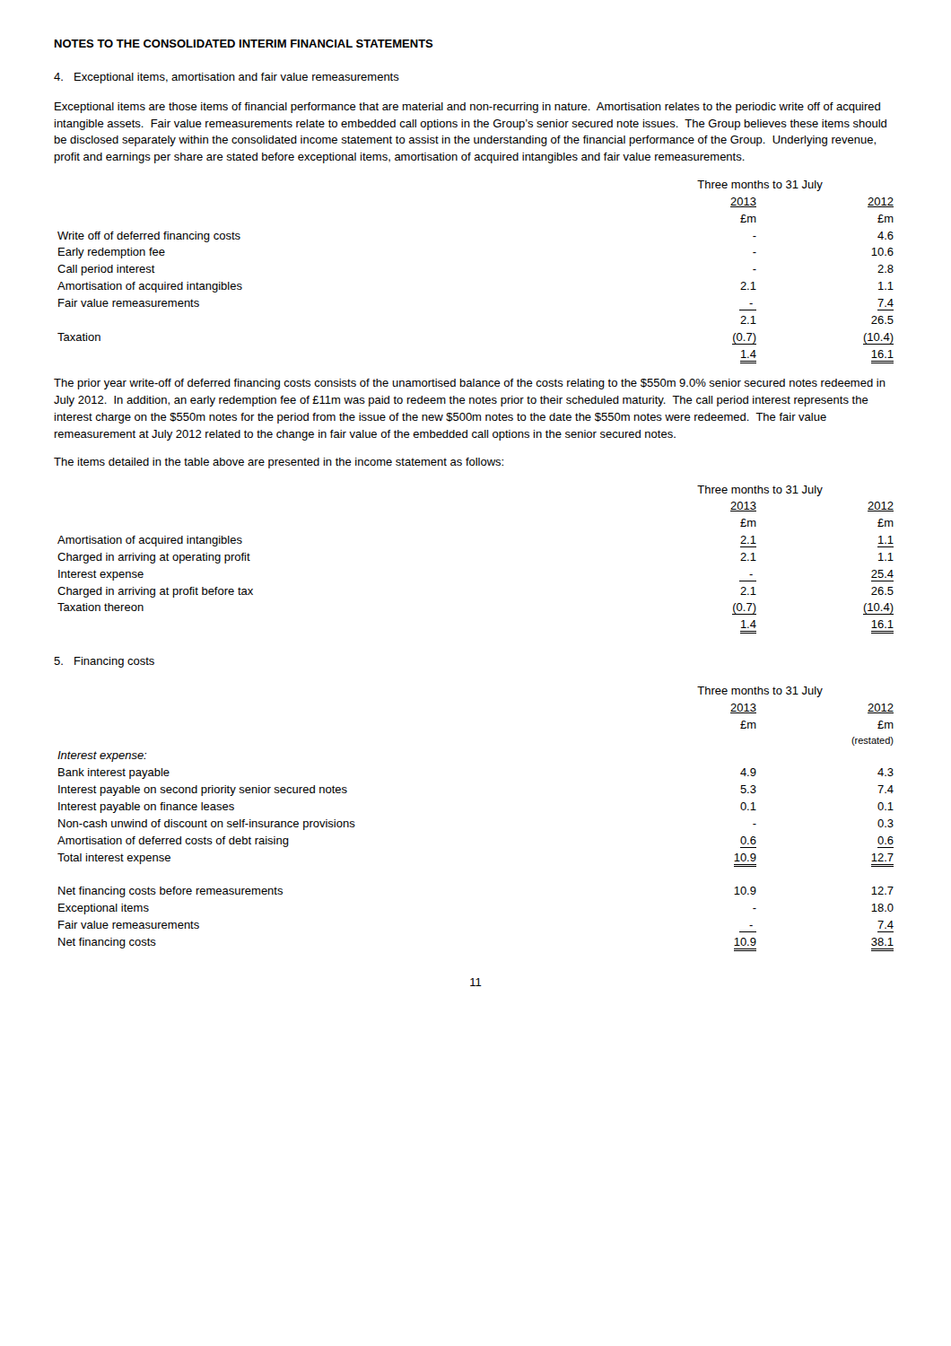NOTES TO THE CONSOLIDATED INTERIM FINANCIAL STATEMENTS
4. Exceptional items, amortisation and fair value remeasurements
Exceptional items are those items of financial performance that are material and non-recurring in nature. Amortisation relates to the periodic write off of acquired intangible assets. Fair value remeasurements relate to embedded call options in the Group’s senior secured note issues. The Group believes these items should be disclosed separately within the consolidated income statement to assist in the understanding of the financial performance of the Group. Underlying revenue, profit and earnings per share are stated before exceptional items, amortisation of acquired intangibles and fair value remeasurements.
| | Three months to 31 July |
| | 2013 | 2012 |
| | £m | £m |
| Write off of deferred financing costs | - | 4.6 |
| Early redemption fee | - | 10.6 |
| Call period interest | - | 2.8 |
| Amortisation of acquired intangibles | 2.1 | 1.1 |
| Fair value remeasurements | - | 7.4 |
| | 2.1 | 26.5 |
| Taxation | (0.7) | (10.4) |
| | 1.4 | 16.1 |
The prior year write-off of deferred financing costs consists of the unamortised balance of the costs relating to the $550m 9.0% senior secured notes redeemed in July 2012. In addition, an early redemption fee of £11m was paid to redeem the notes prior to their scheduled maturity. The call period interest represents the interest charge on the $550m notes for the period from the issue of the new $500m notes to the date the $550m notes were redeemed. The fair value remeasurement at July 2012 related to the change in fair value of the embedded call options in the senior secured notes.
The items detailed in the table above are presented in the income statement as follows:
| | Three months to 31 July |
| | 2013 | 2012 |
| | £m | £m |
| Amortisation of acquired intangibles | 2.1 | 1.1 |
| Charged in arriving at operating profit | 2.1 | 1.1 |
| Interest expense | - | 25.4 |
| Charged in arriving at profit before tax | 2.1 | 26.5 |
| Taxation thereon | (0.7) | (10.4) |
| | 1.4 | 16.1 |
5. Financing costs
| | Three months to 31 July |
| | 2013 | 2012 |
| | £m | £m |
| | | (restated) |
| Interest expense: | | |
| Bank interest payable | 4.9 | 4.3 |
| Interest payable on second priority senior secured notes | 5.3 | 7.4 |
| Interest payable on finance leases | 0.1 | 0.1 |
| Non-cash unwind of discount on self-insurance provisions | - | 0.3 |
| Amortisation of deferred costs of debt raising | 0.6 | 0.6 |
| Total interest expense | 10.9 | 12.7 |
| Net financing costs before remeasurements | 10.9 | 12.7 |
| Exceptional items | - | 18.0 |
| Fair value remeasurements | - | 7.4 |
| Net financing costs | 10.9 | 38.1 |
11